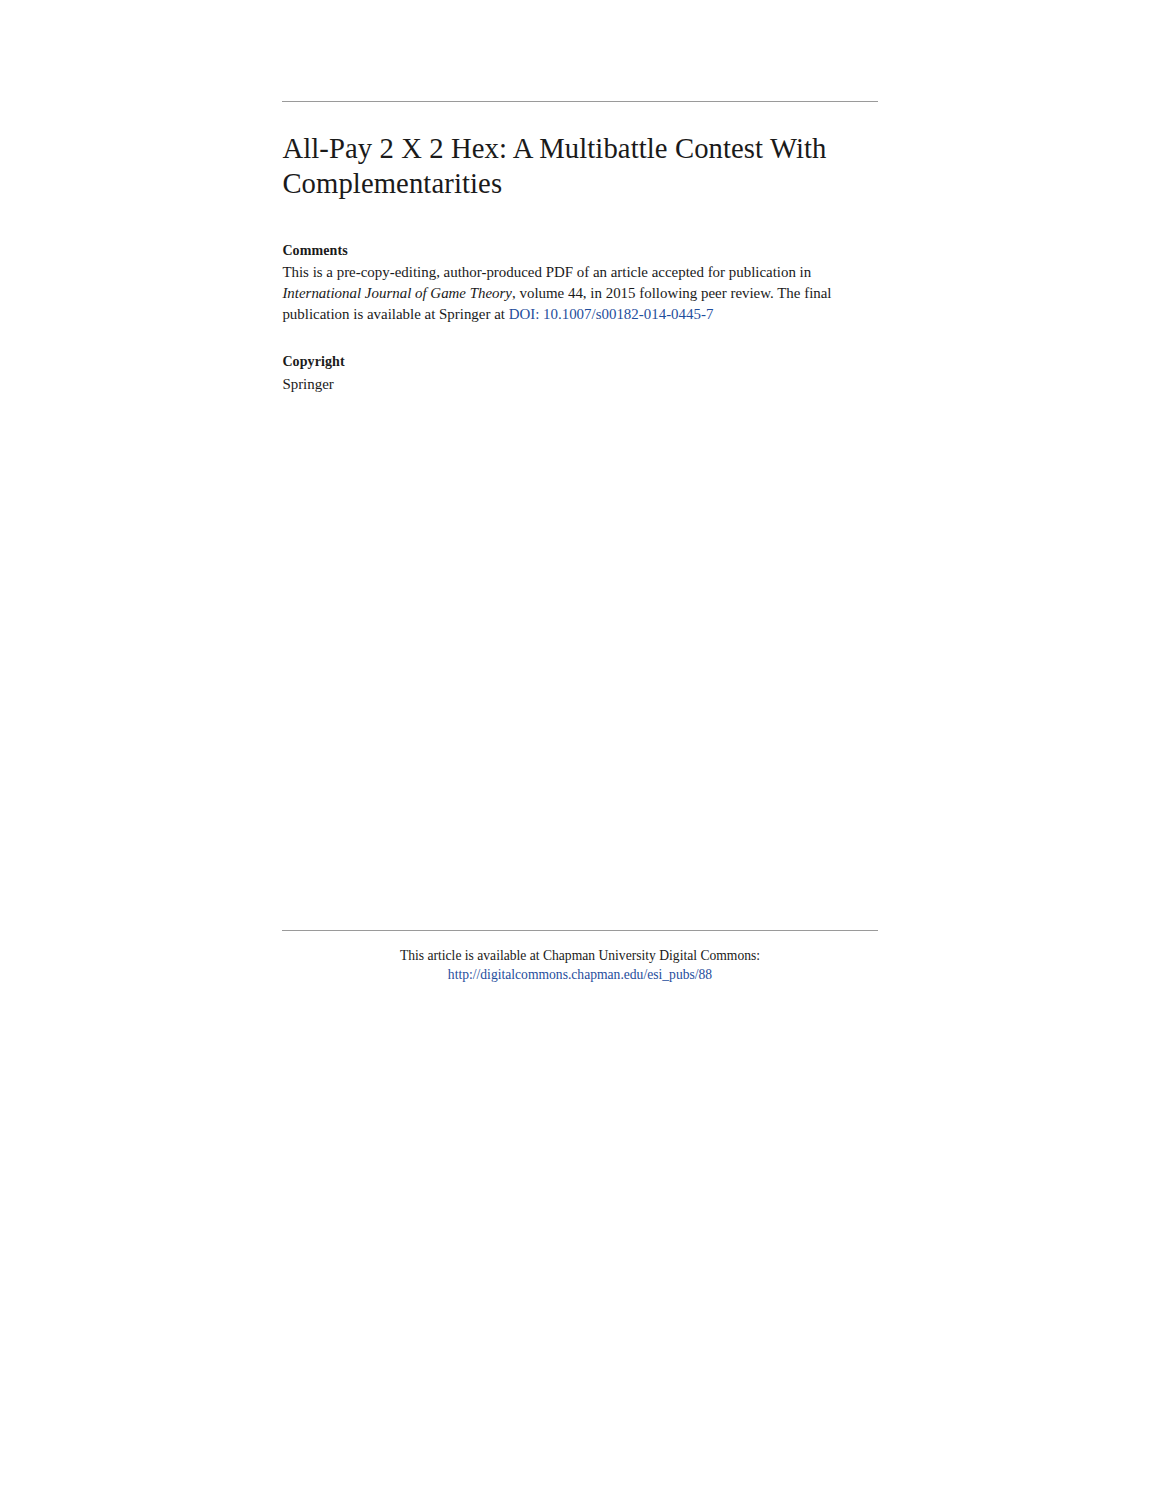All-Pay 2 X 2 Hex: A Multibattle Contest With Complementarities
Comments
This is a pre-copy-editing, author-produced PDF of an article accepted for publication in International Journal of Game Theory, volume 44, in 2015 following peer review. The final publication is available at Springer at DOI: 10.1007/s00182-014-0445-7
Copyright
Springer
This article is available at Chapman University Digital Commons: http://digitalcommons.chapman.edu/esi_pubs/88